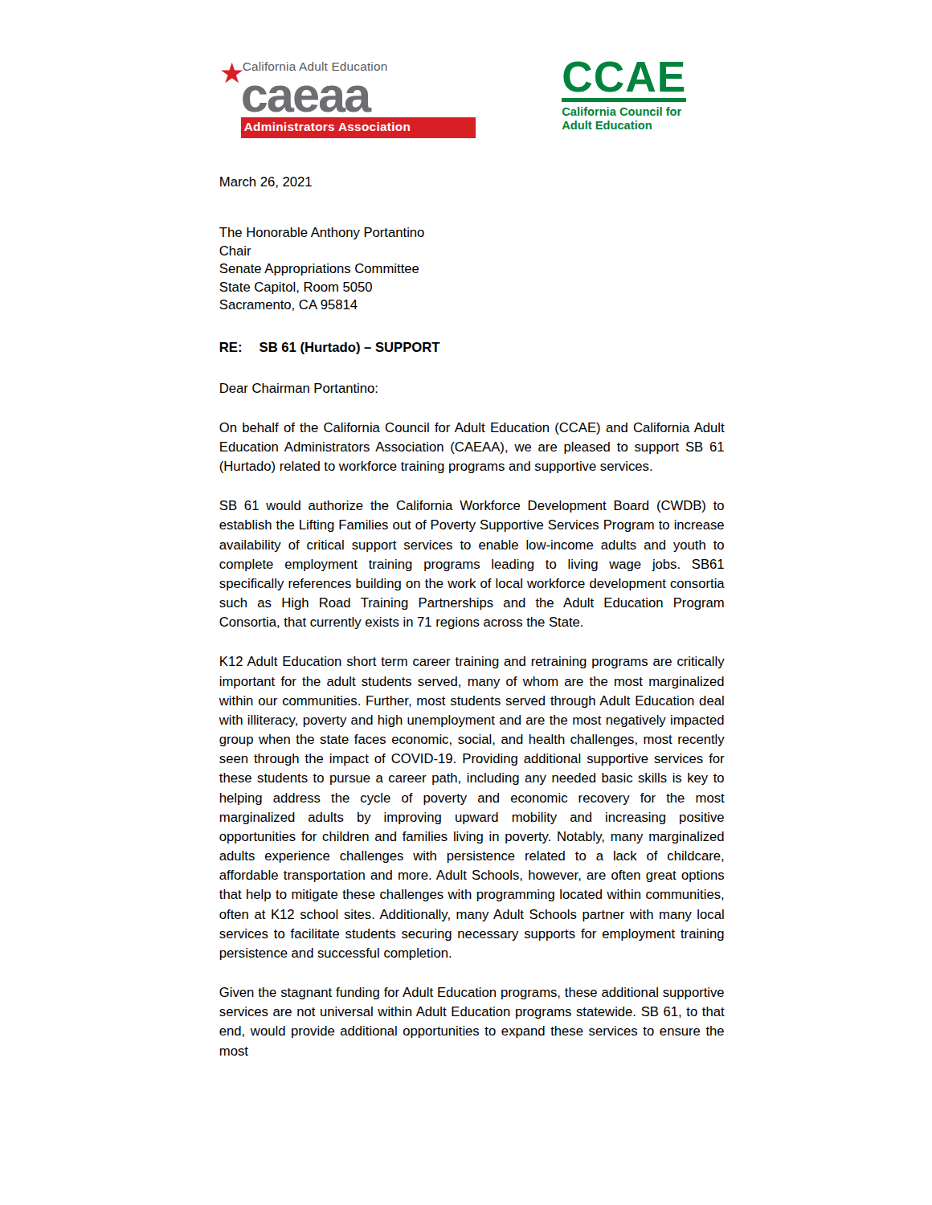★
California Adult Education
caeaa
Administrators Association
CCAE
California Council for
Adult Education
March 26, 2021
The Honorable Anthony Portantino
Chair
Senate Appropriations Committee
State Capitol, Room 5050
Sacramento, CA 95814
RE: SB 61 (Hurtado) – SUPPORT
Dear Chairman Portantino:
On behalf of the California Council for Adult Education (CCAE) and California Adult Education Administrators Association (CAEAA), we are pleased to support SB 61 (Hurtado) related to workforce training programs and supportive services.
SB 61 would authorize the California Workforce Development Board (CWDB) to establish the Lifting Families out of Poverty Supportive Services Program to increase availability of critical support services to enable low-income adults and youth to complete employment training programs leading to living wage jobs. SB61 specifically references building on the work of local workforce development consortia such as High Road Training Partnerships and the Adult Education Program Consortia, that currently exists in 71 regions across the State.
K12 Adult Education short term career training and retraining programs are critically important for the adult students served, many of whom are the most marginalized within our communities. Further, most students served through Adult Education deal with illiteracy, poverty and high unemployment and are the most negatively impacted group when the state faces economic, social, and health challenges, most recently seen through the impact of COVID-19. Providing additional supportive services for these students to pursue a career path, including any needed basic skills is key to helping address the cycle of poverty and economic recovery for the most marginalized adults by improving upward mobility and increasing positive opportunities for children and families living in poverty. Notably, many marginalized adults experience challenges with persistence related to a lack of childcare, affordable transportation and more. Adult Schools, however, are often great options that help to mitigate these challenges with programming located within communities, often at K12 school sites. Additionally, many Adult Schools partner with many local services to facilitate students securing necessary supports for employment training persistence and successful completion.
Given the stagnant funding for Adult Education programs, these additional supportive services are not universal within Adult Education programs statewide. SB 61, to that end, would provide additional opportunities to expand these services to ensure the most